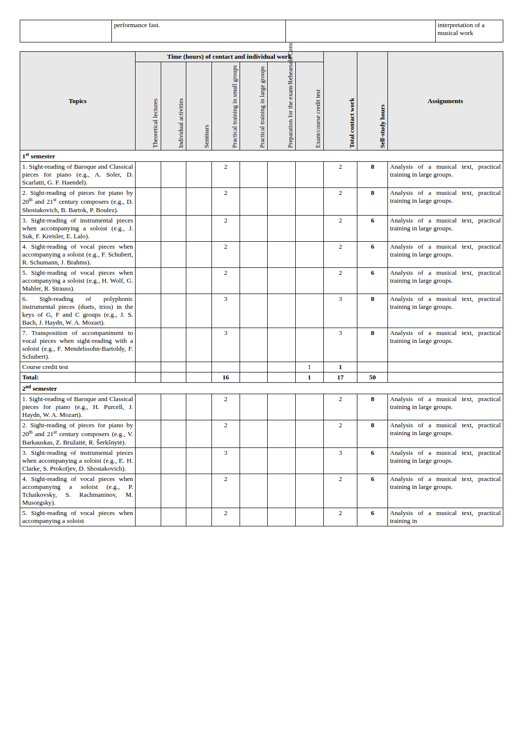| | performance fast. | | interpretation of a musical work |
| Topics | Time (hours) of contact and individual work | Total contact work | Self-study hours | Assignments |
| Theoretical lectures | Individual activities | Seminars | Practical training in small groups | Practical training in large groups | Preparation for the exam/Rehearsals/Cons | Exam/course credit test |
| 1 st semester |
| 1. Sight-reading of Baroque and Classical pieces for piano (e.g., A. Soler, D. Scarlatti, G. F. Haendel). | | | | 2 | | | | 2 | 8 | Analysis of a musical text, practical training in large groups. |
| 2. Sight-reading of pieces for piano by 20 th and 21 st century composers (e.g., D. Shostakovich, B. Bartok, P. Boulez). | | | | 2 | | | | 2 | 8 | Analysis of a musical text, practical training in large groups. |
| 3. Sight-reading of instrumental pieces when accompanying a soloist (e.g., J. Suk, F. Kreisler, E. Lalo). | | | | 2 | | | | 2 | 6 | Analysis of a musical text, practical training in large groups. |
| 4. Sight-reading of vocal pieces when accompanying a soloist (e.g., F. Schubert, R. Schumann, J. Brahms). | | | | 2 | | | | 2 | 6 | Analysis of a musical text, practical training in large groups. |
| 5. Sight-reading of vocal pieces when accompanying a soloist (e.g., H. Wolf, G. Mahler, R. Strauss). | | | | 2 | | | | 2 | 6 | Analysis of a musical text, practical training in large groups. |
| 6. Sigh-reading of polyphonic instrumental pieces (duets, trios) in the keys of G, F and C groups (e.g., J. S. Bach, J. Haydn, W. A. Mozart). | | | | 3 | | | | 3 | 8 | Analysis of a musical text, practical training in large groups. |
| 7. Transposition of accompaniment to vocal pieces when sight-reading with a soloist (e.g., F. Mendelssohn-Bartoldy, F. Schubert). | | | | 3 | | | | 3 | 8 | Analysis of a musical text, practical training in large groups. |
| Course credit test | | | | | | | 1 | 1 | | |
| Total: | | | | 16 | | | 1 | 17 | 50 | |
| 2 nd semester |
| 1. Sight-reading of Baroque and Classical pieces for piano (e.g., H. Purcell, J. Haydn, W. A. Mozart). | | | | 2 | | | | 2 | 8 | Analysis of a musical text, practical training in large groups. |
| 2. Sight-reading of pieces for piano by 20 th and 21 st century composers (e.g., V. Barkauskas, Z. Bružaitė, R. Šerkšnytė). | | | | 2 | | | | 2 | 8 | Analysis of a musical text, practical training in large groups. |
| 3. Sight-reading of instrumental pieces when accompanying a soloist (e.g., E. H. Clarke, S. Prokofjev, D. Shostakovich). | | | | 3 | | | | 3 | 6 | Analysis of a musical text, practical training in large groups. |
| 4. Sight-reading of vocal pieces when accompanying a soloist (e.g., P. Tchaikovsky, S. Rachmaninov, M. Musorgsky). | | | | 2 | | | | 2 | 6 | Analysis of a musical text, practical training in large groups. |
| 5. Sight-reading of vocal pieces when accompanying a soloist | | | | 2 | | | | 2 | 6 | Analysis of a musical text, practical training in |